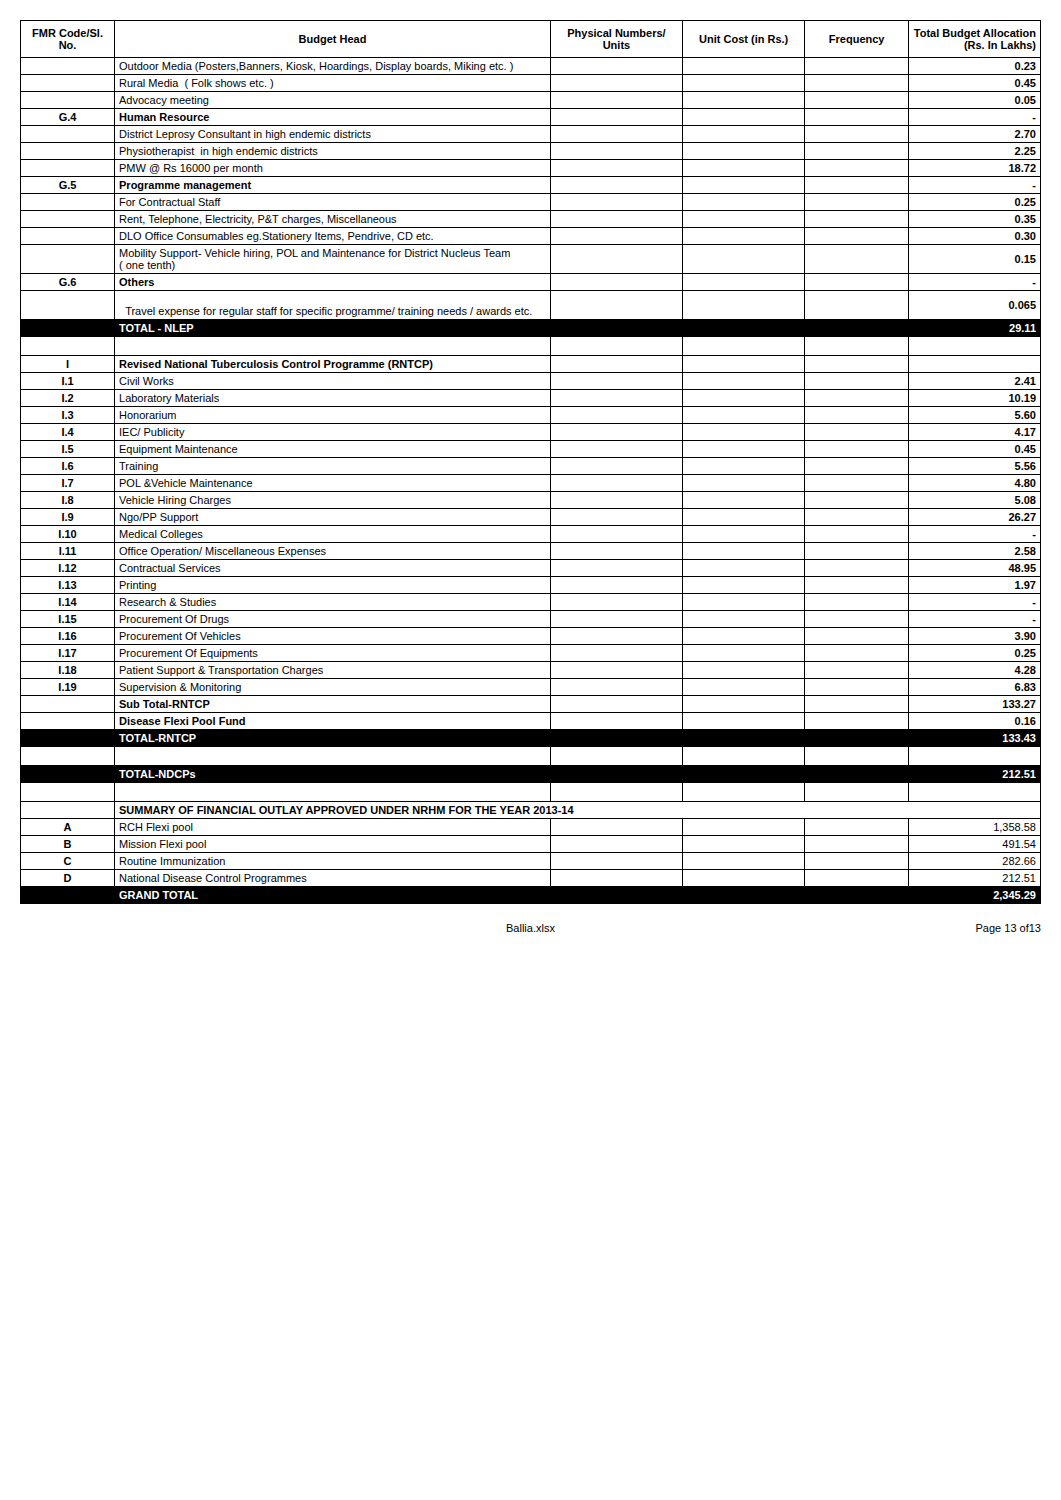| FMR Code/Sl. No. | Budget Head | Physical Numbers/ Units | Unit Cost (in Rs.) | Frequency | Total Budget Allocation (Rs. In Lakhs) |
| --- | --- | --- | --- | --- | --- |
| | Outdoor Media (Posters,Banners, Kiosk, Hoardings, Display boards, Miking etc. ) | | | | 0.23 |
| | Rural Media ( Folk shows etc. ) | | | | 0.45 |
| | Advocacy meeting | | | | 0.05 |
| G.4 | Human Resource | | | | - |
| | District Leprosy Consultant in high endemic districts | | | | 2.70 |
| | Physiotherapist in high endemic districts | | | | 2.25 |
| | PMW @ Rs 16000 per month | | | | 18.72 |
| G.5 | Programme management | | | | - |
| | For Contractual Staff | | | | 0.25 |
| | Rent, Telephone, Electricity, P&T charges, Miscellaneous | | | | 0.35 |
| | DLO Office Consumables eg.Stationery Items, Pendrive, CD etc. | | | | 0.30 |
| | Mobility Support- Vehicle hiring, POL and Maintenance for District Nucleus Team ( one tenth) | | | | 0.15 |
| G.6 | Others | | | | - |
| | Travel expense for regular staff for specific programme/ training needs / awards etc. | | | | 0.065 |
| | TOTAL - NLEP | | | | 29.11 |
| I | Revised National Tuberculosis Control Programme (RNTCP) | | | | |
| I.1 | Civil Works | | | | 2.41 |
| I.2 | Laboratory Materials | | | | 10.19 |
| I.3 | Honorarium | | | | 5.60 |
| I.4 | IEC/ Publicity | | | | 4.17 |
| I.5 | Equipment Maintenance | | | | 0.45 |
| I.6 | Training | | | | 5.56 |
| I.7 | POL &Vehicle Maintenance | | | | 4.80 |
| I.8 | Vehicle Hiring Charges | | | | 5.08 |
| I.9 | Ngo/PP Support | | | | 26.27 |
| I.10 | Medical Colleges | | | | - |
| I.11 | Office Operation/ Miscellaneous Expenses | | | | 2.58 |
| I.12 | Contractual Services | | | | 48.95 |
| I.13 | Printing | | | | 1.97 |
| I.14 | Research & Studies | | | | - |
| I.15 | Procurement Of Drugs | | | | - |
| I.16 | Procurement Of Vehicles | | | | 3.90 |
| I.17 | Procurement Of Equipments | | | | 0.25 |
| I.18 | Patient Support & Transportation Charges | | | | 4.28 |
| I.19 | Supervision & Monitoring | | | | 6.83 |
| | Sub Total-RNTCP | | | | 133.27 |
| | Disease Flexi Pool Fund | | | | 0.16 |
| | TOTAL-RNTCP | | | | 133.43 |
| | TOTAL-NDCPs | | | | 212.51 |
| | SUMMARY OF FINANCIAL OUTLAY APPROVED UNDER NRHM FOR THE YEAR 2013-14 |
| A | RCH Flexi pool | | | | 1,358.58 |
| B | Mission Flexi pool | | | | 491.54 |
| C | Routine Immunization | | | | 282.66 |
| D | National Disease Control Programmes | | | | 212.51 |
| | GRAND TOTAL | | | | 2,345.29 |
Ballia.xlsx
Page 13 of13